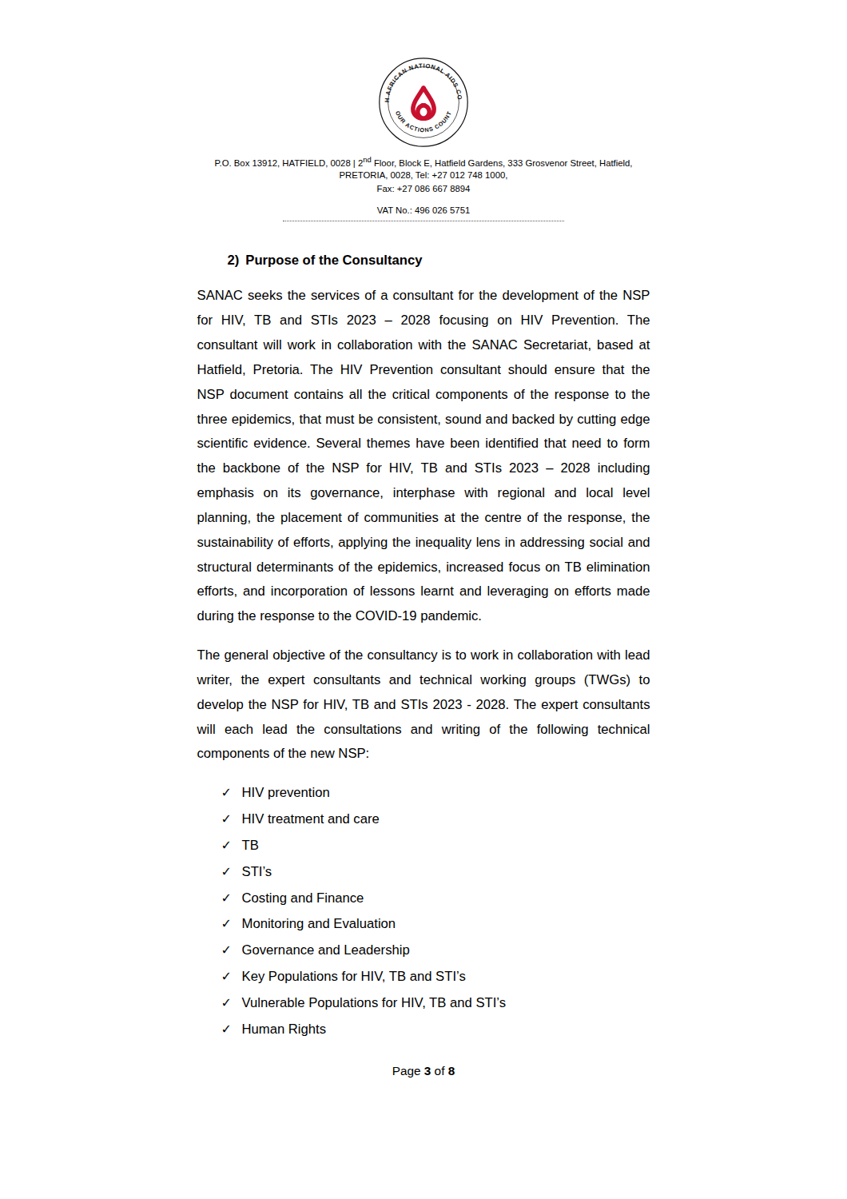SOUTH AFRICAN NATIONAL AIDS COUNCIL OUR ACTIONS COUNT
P.O. Box 13912, HATFIELD, 0028 | 2nd Floor, Block E, Hatfield Gardens, 333 Grosvenor Street, Hatfield, PRETORIA, 0028, Tel: +27 012 748 1000,
Fax: +27 086 667 8894
VAT No.: 496 026 5751
2) Purpose of the Consultancy
SANAC seeks the services of a consultant for the development of the NSP for HIV, TB and STIs 2023 – 2028 focusing on HIV Prevention. The consultant will work in collaboration with the SANAC Secretariat, based at Hatfield, Pretoria. The HIV Prevention consultant should ensure that the NSP document contains all the critical components of the response to the three epidemics, that must be consistent, sound and backed by cutting edge scientific evidence. Several themes have been identified that need to form the backbone of the NSP for HIV, TB and STIs 2023 – 2028 including emphasis on its governance, interphase with regional and local level planning, the placement of communities at the centre of the response, the sustainability of efforts, applying the inequality lens in addressing social and structural determinants of the epidemics, increased focus on TB elimination efforts, and incorporation of lessons learnt and leveraging on efforts made during the response to the COVID-19 pandemic.
The general objective of the consultancy is to work in collaboration with lead writer, the expert consultants and technical working groups (TWGs) to develop the NSP for HIV, TB and STIs 2023 - 2028. The expert consultants will each lead the consultations and writing of the following technical components of the new NSP:
HIV prevention
HIV treatment and care
TB
STI’s
Costing and Finance
Monitoring and Evaluation
Governance and Leadership
Key Populations for HIV, TB and STI’s
Vulnerable Populations for HIV, TB and STI’s
Human Rights
Page 3 of 8